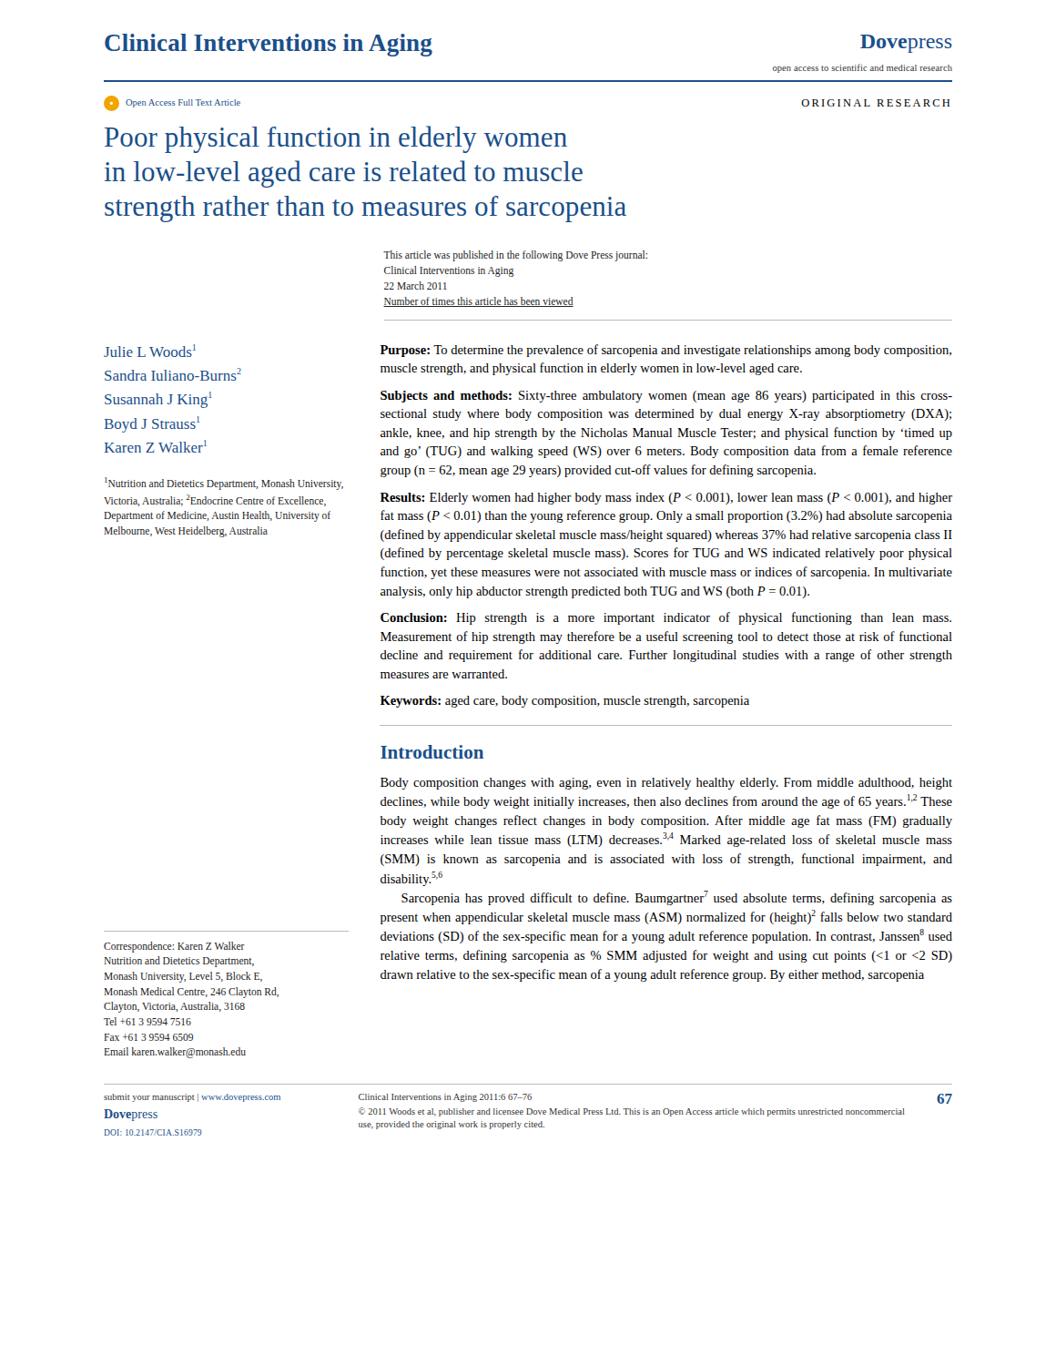Clinical Interventions in Aging
Dovepress
open access to scientific and medical research
•Open Access Full Text Article
Original Research
Poor physical function in elderly women
in low-level aged care is related to muscle
strength rather than to measures of sarcopenia
This article was published in the following Dove Press journal:
Clinical Interventions in Aging
22 March 2011
Number of times this article has been viewed
Julie L Woods1
Sandra Iuliano-Burns2
Susannah J King1
Boyd J Strauss1
Karen Z Walker1
1Nutrition and Dietetics Department, Monash University, Victoria, Australia; 2Endocrine Centre of Excellence, Department of Medicine, Austin Health, University of Melbourne, West Heidelberg, Australia
Correspondence: Karen Z Walker
Nutrition and Dietetics Department,
Monash University, Level 5, Block E,
Monash Medical Centre, 246 Clayton Rd,
Clayton, Victoria, Australia, 3168
Tel +61 3 9594 7516
Fax +61 3 9594 6509
Email karen.walker@monash.edu
Purpose: To determine the prevalence of sarcopenia and investigate relationships among body composition, muscle strength, and physical function in elderly women in low-level aged care.
Subjects and methods: Sixty-three ambulatory women (mean age 86 years) participated in this cross-sectional study where body composition was determined by dual energy X-ray absorptiometry (DXA); ankle, knee, and hip strength by the Nicholas Manual Muscle Tester; and physical function by ‘timed up and go’ (TUG) and walking speed (WS) over 6 meters. Body composition data from a female reference group (n = 62, mean age 29 years) provided cut-off values for defining sarcopenia.
Results: Elderly women had higher body mass index (P < 0.001), lower lean mass (P < 0.001), and higher fat mass (P < 0.01) than the young reference group. Only a small proportion (3.2%) had absolute sarcopenia (defined by appendicular skeletal muscle mass/height squared) whereas 37% had relative sarcopenia class II (defined by percentage skeletal muscle mass). Scores for TUG and WS indicated relatively poor physical function, yet these measures were not associated with muscle mass or indices of sarcopenia. In multivariate analysis, only hip abductor strength predicted both TUG and WS (both P = 0.01).
Conclusion: Hip strength is a more important indicator of physical functioning than lean mass. Measurement of hip strength may therefore be a useful screening tool to detect those at risk of functional decline and requirement for additional care. Further longitudinal studies with a range of other strength measures are warranted.
Keywords: aged care, body composition, muscle strength, sarcopenia
Introduction
Body composition changes with aging, even in relatively healthy elderly. From middle adulthood, height declines, while body weight initially increases, then also declines from around the age of 65 years.1,2 These body weight changes reflect changes in body composition. After middle age fat mass (FM) gradually increases while lean tissue mass (LTM) decreases.3,4 Marked age-related loss of skeletal muscle mass (SMM) is known as sarcopenia and is associated with loss of strength, functional impairment, and disability.5,6
Sarcopenia has proved difficult to define. Baumgartner7 used absolute terms, defining sarcopenia as present when appendicular skeletal muscle mass (ASM) normalized for (height)2 falls below two standard deviations (SD) of the sex-specific mean for a young adult reference population. In contrast, Janssen8 used relative terms, defining sarcopenia as % SMM adjusted for weight and using cut points (<1 or <2 SD) drawn relative to the sex-specific mean of a young adult reference group. By either method, sarcopenia
submit your manuscript | www.dovepress.com
Dovepress
DOI: 10.2147/CIA.S16979
67
Clinical Interventions in Aging 2011:6 67–76
© 2011 Woods et al, publisher and licensee Dove Medical Press Ltd. This is an Open Access article which permits unrestricted noncommercial use, provided the original work is properly cited.